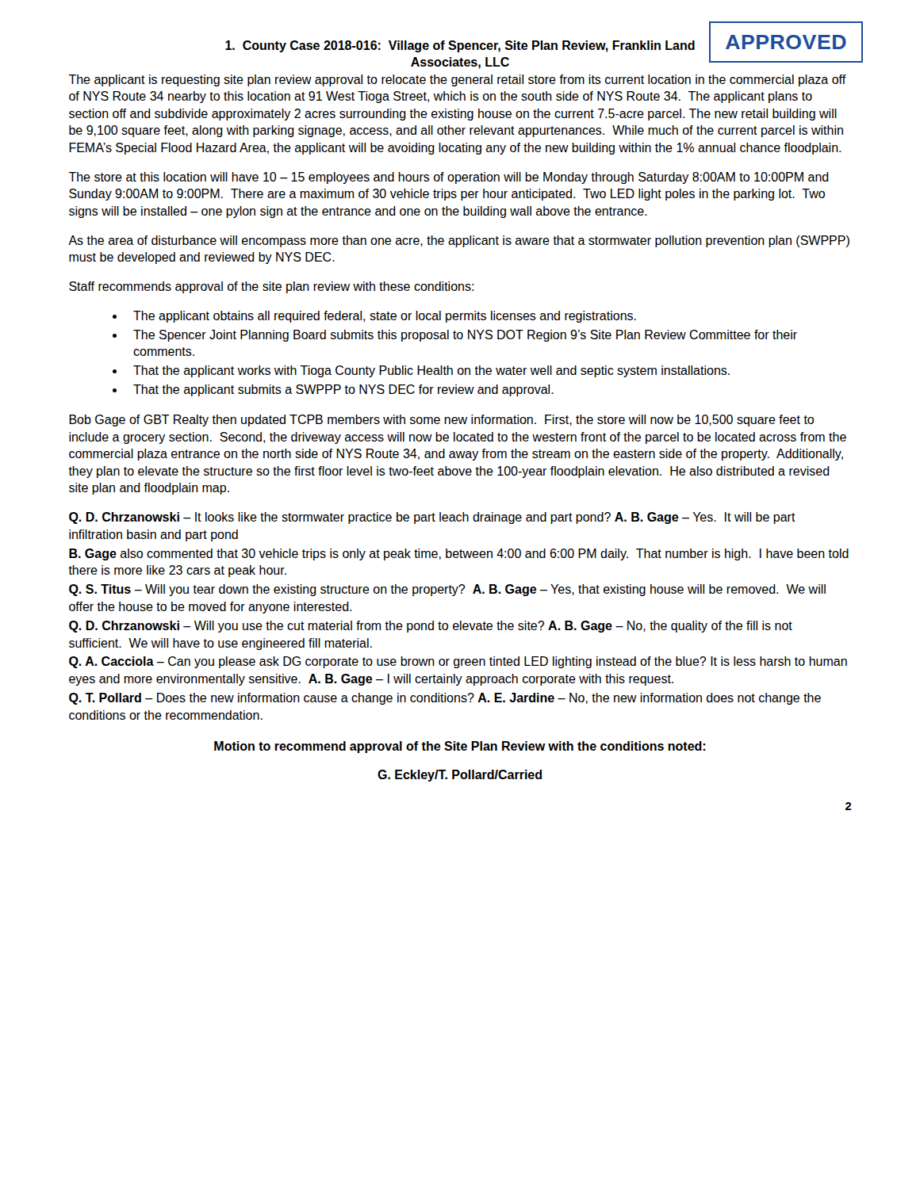APPROVED
1. County Case 2018-016: Village of Spencer, Site Plan Review, Franklin Land
Associates, LLC
The applicant is requesting site plan review approval to relocate the general retail store from its current location in the commercial plaza off of NYS Route 34 nearby to this location at 91 West Tioga Street, which is on the south side of NYS Route 34. The applicant plans to section off and subdivide approximately 2 acres surrounding the existing house on the current 7.5-acre parcel. The new retail building will be 9,100 square feet, along with parking signage, access, and all other relevant appurtenances. While much of the current parcel is within FEMA’s Special Flood Hazard Area, the applicant will be avoiding locating any of the new building within the 1% annual chance floodplain.
The store at this location will have 10 – 15 employees and hours of operation will be Monday through Saturday 8:00AM to 10:00PM and Sunday 9:00AM to 9:00PM. There are a maximum of 30 vehicle trips per hour anticipated. Two LED light poles in the parking lot. Two signs will be installed – one pylon sign at the entrance and one on the building wall above the entrance.
As the area of disturbance will encompass more than one acre, the applicant is aware that a stormwater pollution prevention plan (SWPPP) must be developed and reviewed by NYS DEC.
Staff recommends approval of the site plan review with these conditions:
The applicant obtains all required federal, state or local permits licenses and registrations.
The Spencer Joint Planning Board submits this proposal to NYS DOT Region 9’s Site Plan Review Committee for their comments.
That the applicant works with Tioga County Public Health on the water well and septic system installations.
That the applicant submits a SWPPP to NYS DEC for review and approval.
Bob Gage of GBT Realty then updated TCPB members with some new information. First, the store will now be 10,500 square feet to include a grocery section. Second, the driveway access will now be located to the western front of the parcel to be located across from the commercial plaza entrance on the north side of NYS Route 34, and away from the stream on the eastern side of the property. Additionally, they plan to elevate the structure so the first floor level is two-feet above the 100-year floodplain elevation. He also distributed a revised site plan and floodplain map.
Q. D. Chrzanowski – It looks like the stormwater practice be part leach drainage and part pond? A. B. Gage – Yes. It will be part infiltration basin and part pond
B. Gage also commented that 30 vehicle trips is only at peak time, between 4:00 and 6:00 PM daily. That number is high. I have been told there is more like 23 cars at peak hour.
Q. S. Titus – Will you tear down the existing structure on the property? A. B. Gage – Yes, that existing house will be removed. We will offer the house to be moved for anyone interested.
Q. D. Chrzanowski – Will you use the cut material from the pond to elevate the site? A. B. Gage – No, the quality of the fill is not sufficient. We will have to use engineered fill material.
Q. A. Cacciola – Can you please ask DG corporate to use brown or green tinted LED lighting instead of the blue? It is less harsh to human eyes and more environmentally sensitive. A. B. Gage – I will certainly approach corporate with this request.
Q. T. Pollard – Does the new information cause a change in conditions? A. E. Jardine – No, the new information does not change the conditions or the recommendation.
Motion to recommend approval of the Site Plan Review with the conditions noted:
G. Eckley/T. Pollard/Carried
2